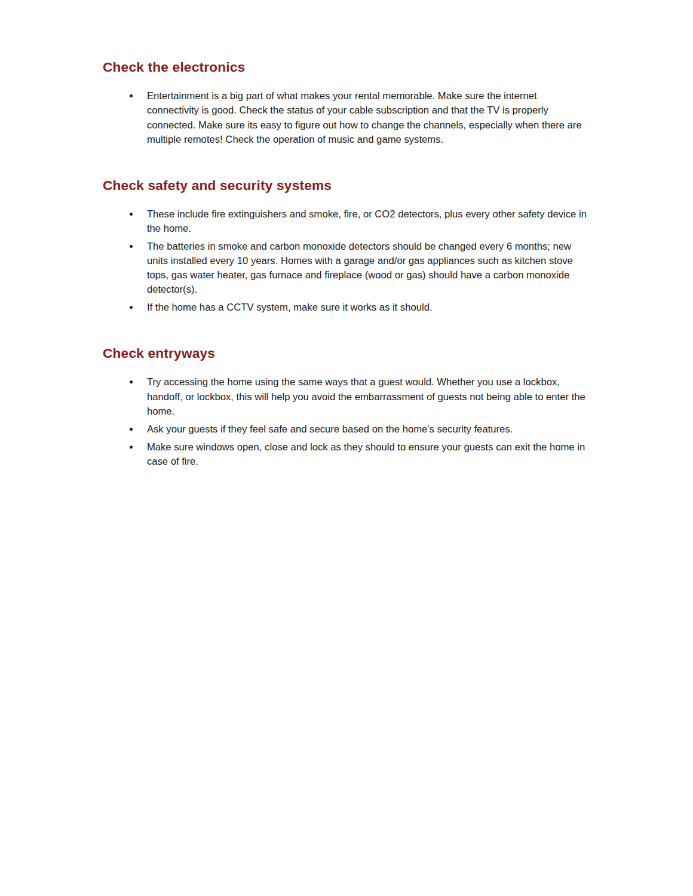Check the electronics
Entertainment is a big part of what makes your rental memorable. Make sure the internet connectivity is good. Check the status of your cable subscription and that the TV is properly connected. Make sure its easy to figure out how to change the channels, especially when there are multiple remotes! Check the operation of music and game systems.
Check safety and security systems
These include fire extinguishers and smoke, fire, or CO2 detectors, plus every other safety device in the home.
The batteries in smoke and carbon monoxide detectors should be changed every 6 months; new units installed every 10 years. Homes with a garage and/or gas appliances such as kitchen stove tops, gas water heater, gas furnace and fireplace (wood or gas) should have a carbon monoxide detector(s).
If the home has a CCTV system, make sure it works as it should.
Check entryways
Try accessing the home using the same ways that a guest would. Whether you use a lockbox, handoff, or lockbox, this will help you avoid the embarrassment of guests not being able to enter the home.
Ask your guests if they feel safe and secure based on the home's security features.
Make sure windows open, close and lock as they should to ensure your guests can exit the home in case of fire.